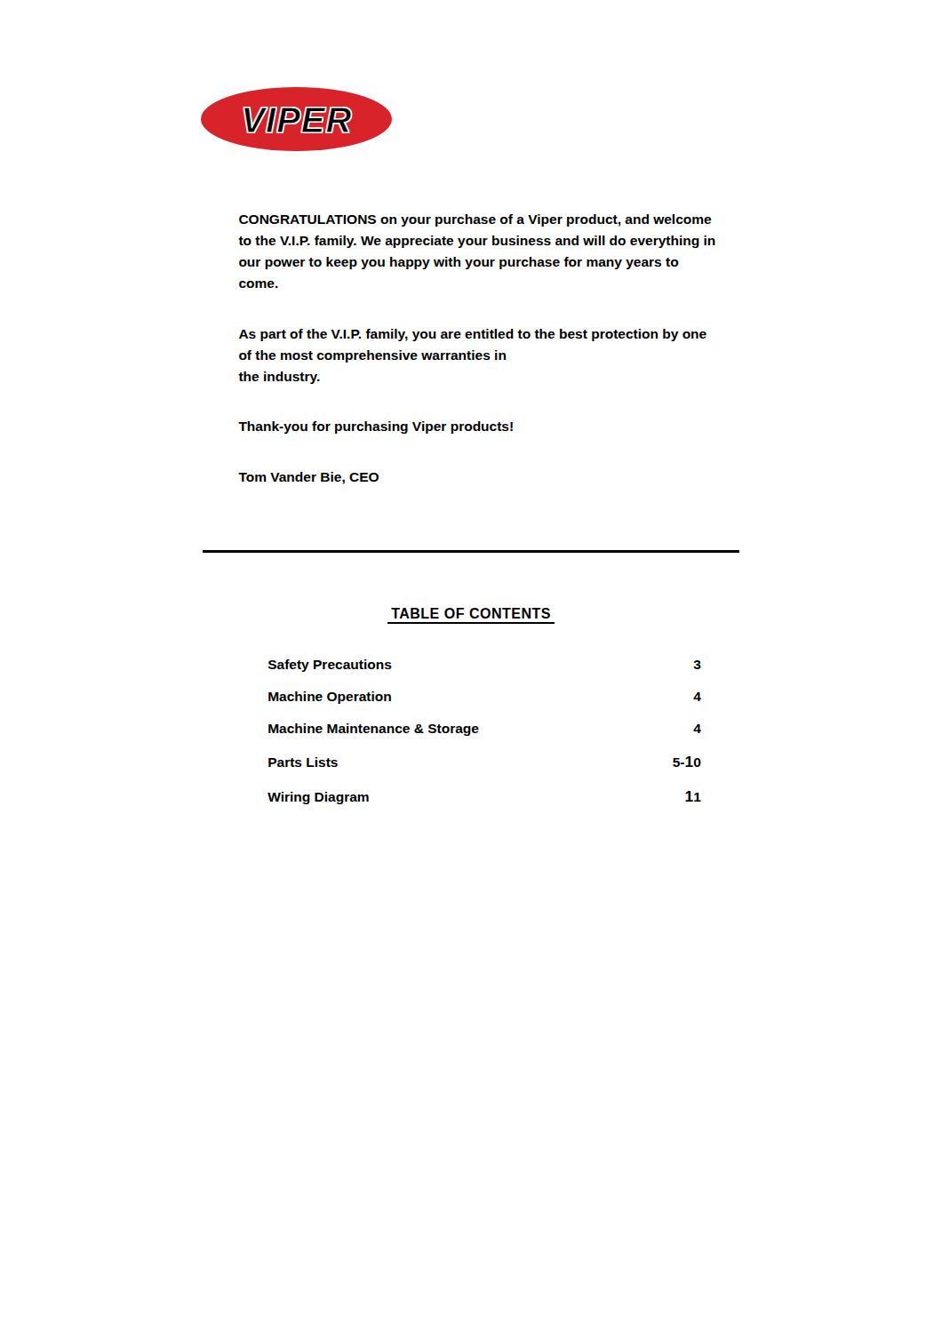VIPER
CONGRATULATIONS on your purchase of a Viper product, and welcome to the V.I.P. family. We appreciate your business and will do everything in our power to keep you happy with your purchase for many years to come.
As part of the V.I.P. family, you are entitled to the best protection by one of the most comprehensive warranties in
the industry.
Thank-you for purchasing Viper products!
Tom Vander Bie, CEO
TABLE OF CONTENTS
| Safety Precautions | 3 |
| Machine Operation | 4 |
| Machine Maintenance & Storage | 4 |
| Parts Lists | 5- 1 0 |
| Wiring Diagram | 1 1 |